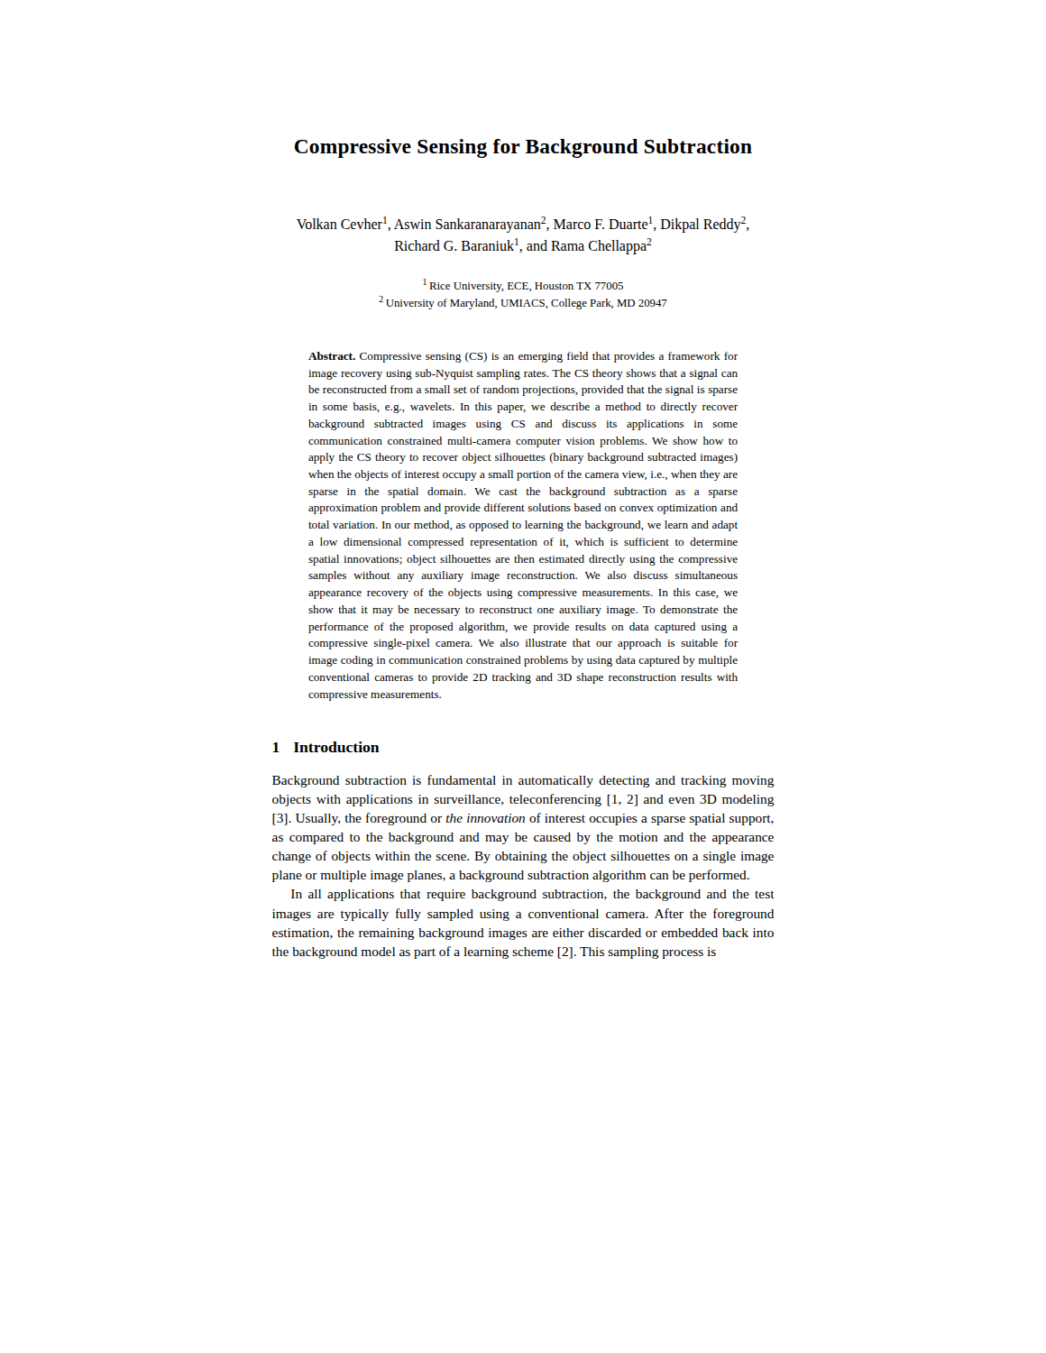Compressive Sensing for Background Subtraction
Volkan Cevher1, Aswin Sankaranarayanan2, Marco F. Duarte1, Dikpal Reddy2,
Richard G. Baraniuk1, and Rama Chellappa2
1Rice University, ECE, Houston TX 77005
2University of Maryland, UMIACS, College Park, MD 20947
Abstract. Compressive sensing (CS) is an emerging field that provides a framework for image recovery using sub-Nyquist sampling rates. The CS theory shows that a signal can be reconstructed from a small set of random projections, provided that the signal is sparse in some basis, e.g., wavelets. In this paper, we describe a method to directly recover background subtracted images using CS and discuss its applications in some communication constrained multi-camera computer vision problems. We show how to apply the CS theory to recover object silhouettes (binary background subtracted images) when the objects of interest occupy a small portion of the camera view, i.e., when they are sparse in the spatial domain. We cast the background subtraction as a sparse approximation problem and provide different solutions based on convex optimization and total variation. In our method, as opposed to learning the background, we learn and adapt a low dimensional compressed representation of it, which is sufficient to determine spatial innovations; object silhouettes are then estimated directly using the compressive samples without any auxiliary image reconstruction. We also discuss simultaneous appearance recovery of the objects using compressive measurements. In this case, we show that it may be necessary to reconstruct one auxiliary image. To demonstrate the performance of the proposed algorithm, we provide results on data captured using a compressive single-pixel camera. We also illustrate that our approach is suitable for image coding in communication constrained problems by using data captured by multiple conventional cameras to provide 2D tracking and 3D shape reconstruction results with compressive measurements.
1 Introduction
Background subtraction is fundamental in automatically detecting and tracking moving objects with applications in surveillance, teleconferencing [1, 2] and even 3D modeling [3]. Usually, the foreground or the innovation of interest occupies a sparse spatial support, as compared to the background and may be caused by the motion and the appearance change of objects within the scene. By obtaining the object silhouettes on a single image plane or multiple image planes, a background subtraction algorithm can be performed.
In all applications that require background subtraction, the background and the test images are typically fully sampled using a conventional camera. After the foreground estimation, the remaining background images are either discarded or embedded back into the background model as part of a learning scheme [2]. This sampling process is